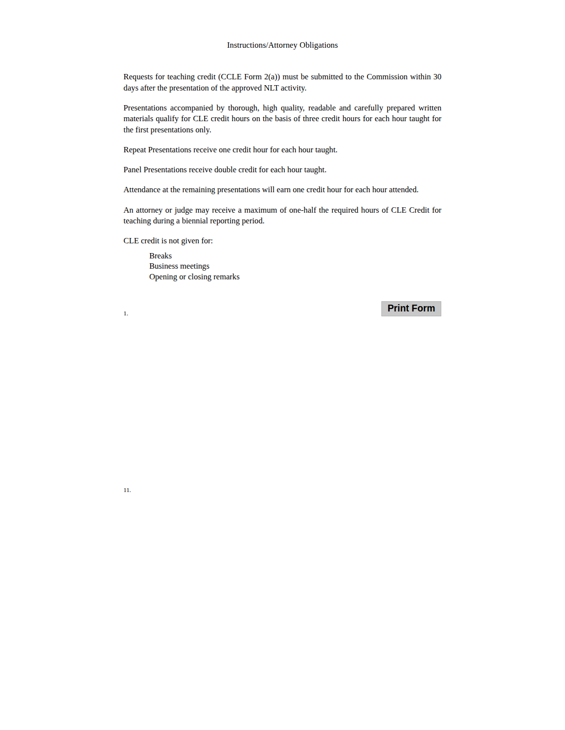Instructions/Attorney Obligations
Requests for teaching credit (CCLE Form 2(a)) must be submitted to the Commission within 30 days after the presentation of the approved NLT activity.
Presentations accompanied by thorough, high quality, readable and carefully prepared written materials qualify for CLE credit hours on the basis of three credit hours for each hour taught for the first presentations only.
Repeat Presentations receive one credit hour for each hour taught.
Panel Presentations receive double credit for each hour taught.
Attendance at the remaining presentations will earn one credit hour for each hour attended.
An attorney or judge may receive a maximum of one-half the required hours of CLE Credit for teaching during a biennial reporting period.
CLE credit is not given for:
Breaks
Business meetings
Opening or closing remarks
Print Form
1.
11.